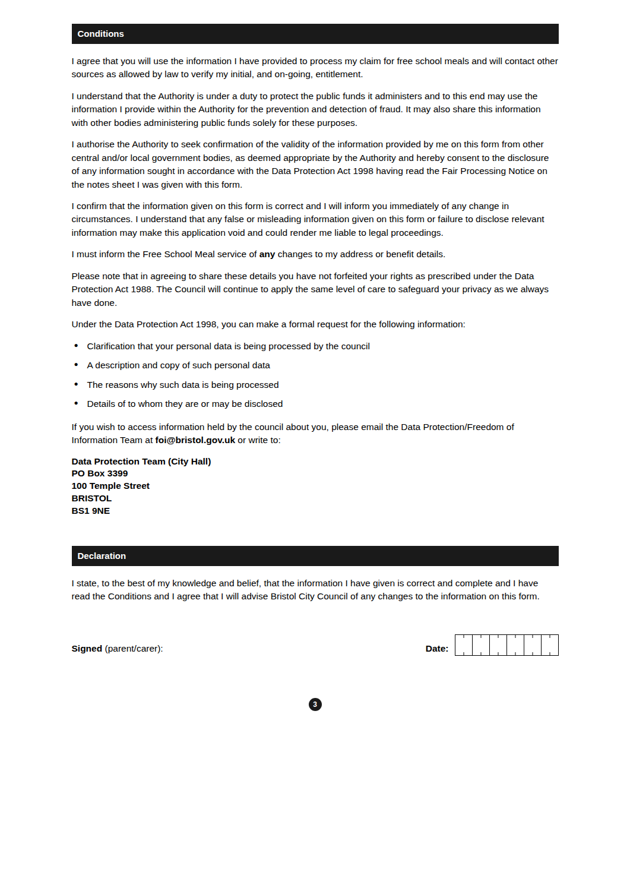Conditions
I agree that you will use the information I have provided to process my claim for free school meals and will contact other sources as allowed by law to verify my initial, and on-going, entitlement.
I understand that the Authority is under a duty to protect the public funds it administers and to this end may use the information I provide within the Authority for the prevention and detection of fraud. It may also share this information with other bodies administering public funds solely for these purposes.
I authorise the Authority to seek confirmation of the validity of the information provided by me on this form from other central and/or local government bodies, as deemed appropriate by the Authority and hereby consent to the disclosure of any information sought in accordance with the Data Protection Act 1998 having read the Fair Processing Notice on the notes sheet I was given with this form.
I confirm that the information given on this form is correct and I will inform you immediately of any change in circumstances. I understand that any false or misleading information given on this form or failure to disclose relevant information may make this application void and could render me liable to legal proceedings.
I must inform the Free School Meal service of any changes to my address or benefit details.
Please note that in agreeing to share these details you have not forfeited your rights as prescribed under the Data Protection Act 1988. The Council will continue to apply the same level of care to safeguard your privacy as we always have done.
Under the Data Protection Act 1998, you can make a formal request for the following information:
Clarification that your personal data is being processed by the council
A description and copy of such personal data
The reasons why such data is being processed
Details of to whom they are or may be disclosed
If you wish to access information held by the council about you, please email the Data Protection/Freedom of Information Team at foi@bristol.gov.uk or write to:
Data Protection Team (City Hall)
PO Box 3399
100 Temple Street
BRISTOL
BS1 9NE
Declaration
I state, to the best of my knowledge and belief, that the information I have given is correct and complete and I have read the Conditions and I agree that I will advise Bristol City Council of any changes to the information on this form.
Signed (parent/carer):
Date:
3